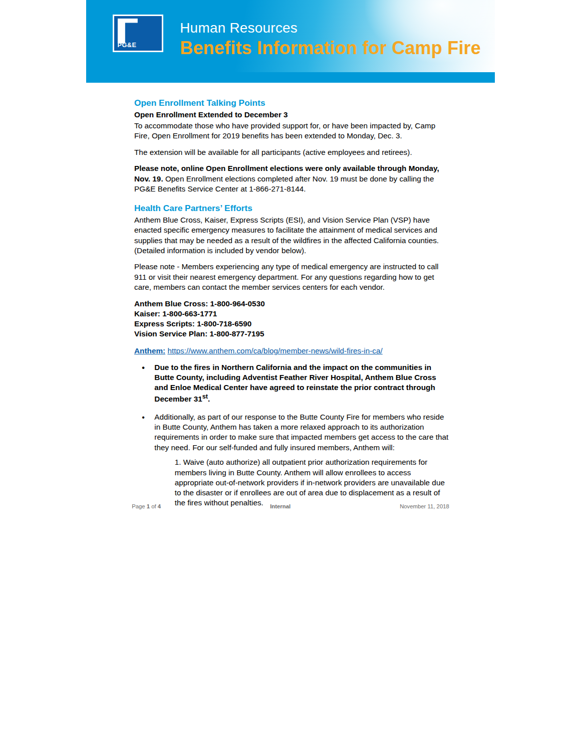PG&E
Human Resources
Benefits Information for Camp Fire
Open Enrollment Talking Points
Open Enrollment Extended to December 3
To accommodate those who have provided support for, or have been impacted by, Camp Fire, Open Enrollment for 2019 benefits has been extended to Monday, Dec. 3.
The extension will be available for all participants (active employees and retirees).
Please note, online Open Enrollment elections were only available through Monday, Nov. 19. Open Enrollment elections completed after Nov. 19 must be done by calling the PG&E Benefits Service Center at 1-866-271-8144.
Health Care Partners’ Efforts
Anthem Blue Cross, Kaiser, Express Scripts (ESI), and Vision Service Plan (VSP) have enacted specific emergency measures to facilitate the attainment of medical services and supplies that may be needed as a result of the wildfires in the affected California counties. (Detailed information is included by vendor below).
Please note - Members experiencing any type of medical emergency are instructed to call 911 or visit their nearest emergency department. For any questions regarding how to get care, members can contact the member services centers for each vendor.
Anthem Blue Cross: 1-800-964-0530
Kaiser: 1-800-663-1771
Express Scripts: 1-800-718-6590
Vision Service Plan: 1-800-877-7195
Anthem: https://www.anthem.com/ca/blog/member-news/wild-fires-in-ca/
Due to the fires in Northern California and the impact on the communities in Butte County, including Adventist Feather River Hospital, Anthem Blue Cross and Enloe Medical Center have agreed to reinstate the prior contract through December 31st.
Additionally, as part of our response to the Butte County Fire for members who reside in Butte County, Anthem has taken a more relaxed approach to its authorization requirements in order to make sure that impacted members get access to the care that they need. For our self-funded and fully insured members, Anthem will:
1. Waive (auto authorize) all outpatient prior authorization requirements for members living in Butte County. Anthem will allow enrollees to access appropriate out-of-network providers if in-network providers are unavailable due to the disaster or if enrollees are out of area due to displacement as a result of the fires without penalties.
Page 1 of 4
Internal
November 11, 2018